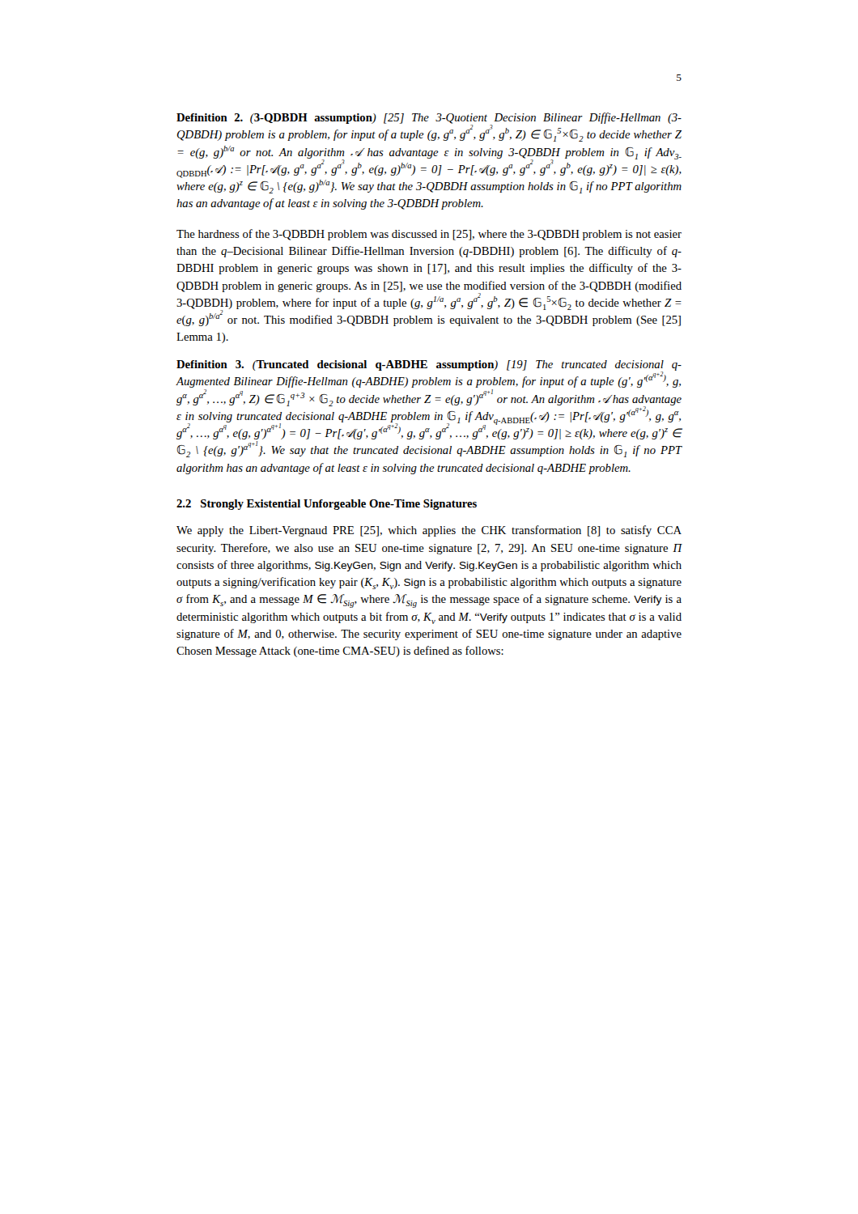5
Definition 2. (3-QDBDH assumption) [25] The 3-Quotient Decision Bilinear Diffie-Hellman (3-QDBDH) problem is a problem, for input of a tuple (g, ga, ga2, ga3, gb, Z) ∈ 𝔾15×𝔾2 to decide whether Z = e(g, g)b/a or not. An algorithm 𝒜 has advantage ε in solving 3-QDBDH problem in 𝔾1 if Adv3-QDBDH(𝒜) := |Pr[𝒜(g, ga, ga2, ga3, gb, e(g, g)b/a) = 0] − Pr[𝒜(g, ga, ga2, ga3, gb, e(g, g)z) = 0]| ≥ ε(k), where e(g, g)z ∈ 𝔾2 \ {e(g, g)b/a}. We say that the 3-QDBDH assumption holds in 𝔾1 if no PPT algorithm has an advantage of at least ε in solving the 3-QDBDH problem.
The hardness of the 3-QDBDH problem was discussed in [25], where the 3-QDBDH problem is not easier than the q–Decisional Bilinear Diffie-Hellman Inversion (q-DBDHI) problem [6]. The difficulty of q-DBDHI problem in generic groups was shown in [17], and this result implies the difficulty of the 3-QDBDH problem in generic groups. As in [25], we use the modified version of the 3-QDBDH (modified 3-QDBDH) problem, where for input of a tuple (g, g1/a, ga, ga2, gb, Z) ∈ 𝔾15×𝔾2 to decide whether Z = e(g, g)b/a2 or not. This modified 3-QDBDH problem is equivalent to the 3-QDBDH problem (See [25] Lemma 1).
Definition 3. (Truncated decisional q-ABDHE assumption) [19] The truncated decisional q-Augmented Bilinear Diffie-Hellman (q-ABDHE) problem is a problem, for input of a tuple (g′, g′(αq+2), g, gα, gα2, …, gαq, Z) ∈ 𝔾1q+3 × 𝔾2 to decide whether Z = e(g, g′)αq+1 or not. An algorithm 𝒜 has advantage ε in solving truncated decisional q-ABDHE problem in 𝔾1 if Advq-ABDHE(𝒜) := |Pr[𝒜(g′, g′(αq+2), g, gα, gα2, …, gαq, e(g, g′)αq+1) = 0] − Pr[𝒜(g′, g′(αq+2), g, gα, gα2, …, gαq, e(g, g′)z) = 0]| ≥ ε(k), where e(g, g′)z ∈ 𝔾2 \ {e(g, g′)αq+1}. We say that the truncated decisional q-ABDHE assumption holds in 𝔾1 if no PPT algorithm has an advantage of at least ε in solving the truncated decisional q-ABDHE problem.
2.2 Strongly Existential Unforgeable One-Time Signatures
We apply the Libert-Vergnaud PRE [25], which applies the CHK transformation [8] to satisfy CCA security. Therefore, we also use an SEU one-time signature [2, 7, 29]. An SEU one-time signature Π consists of three algorithms, Sig.KeyGen, Sign and Verify. Sig.KeyGen is a probabilistic algorithm which outputs a signing/verification key pair (Ks, Kv). Sign is a probabilistic algorithm which outputs a signature σ from Ks, and a message M ∈ ℳSig, where ℳSig is the message space of a signature scheme. Verify is a deterministic algorithm which outputs a bit from σ, Kv and M. “Verify outputs 1” indicates that σ is a valid signature of M, and 0, otherwise. The security experiment of SEU one-time signature under an adaptive Chosen Message Attack (one-time CMA-SEU) is defined as follows: